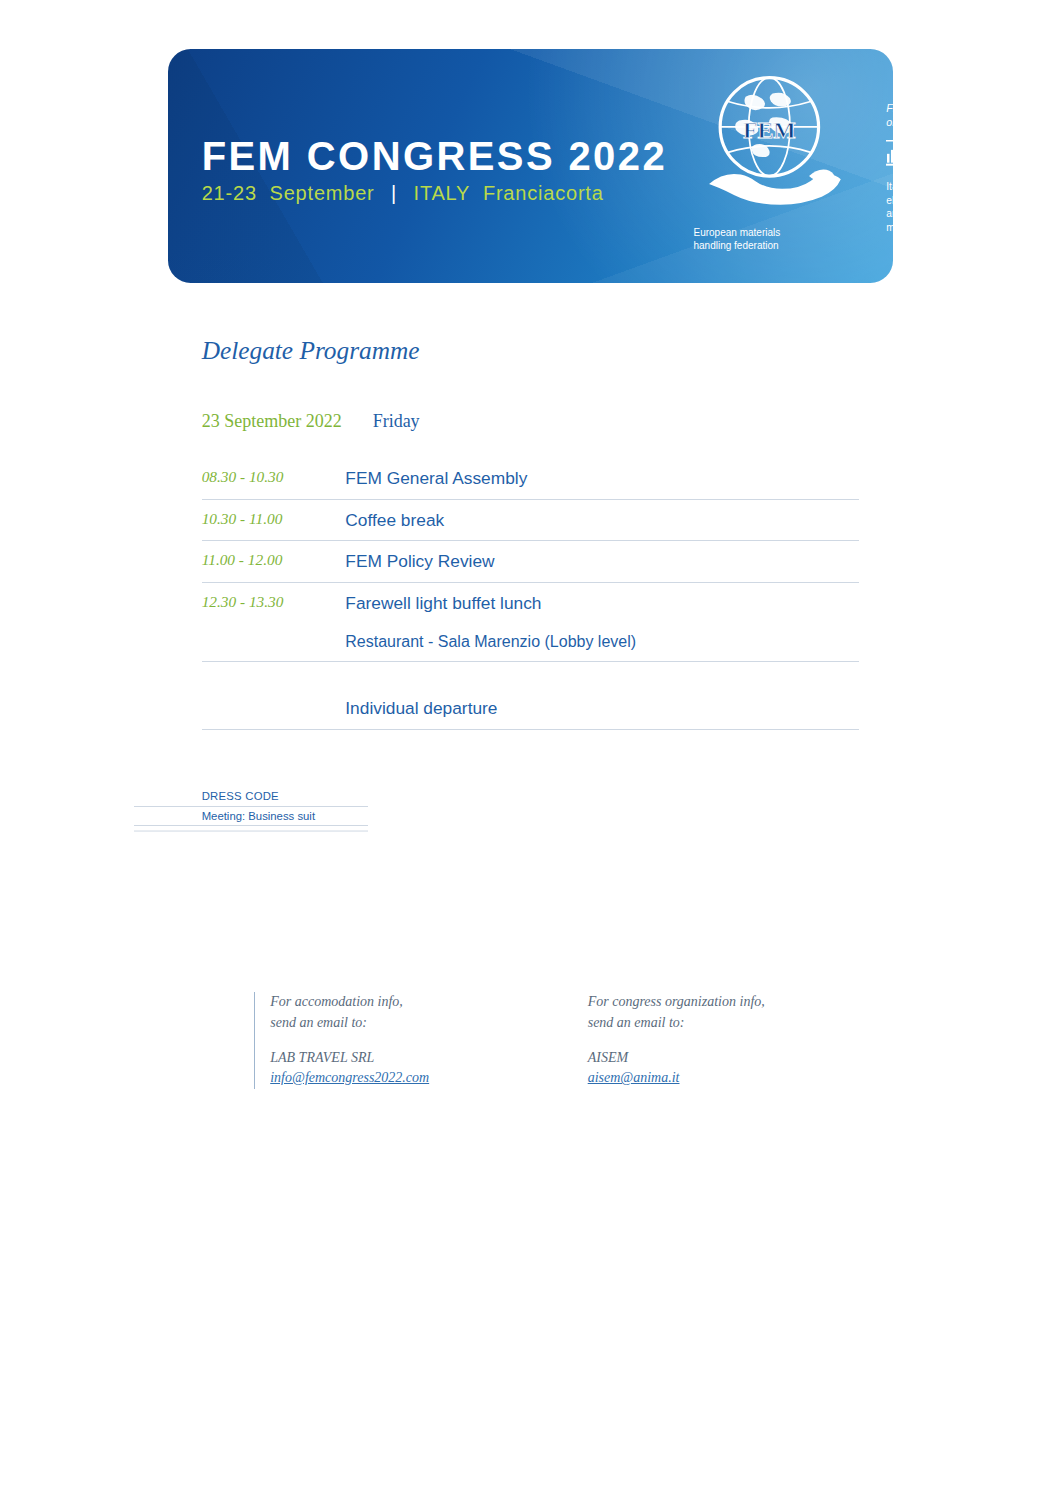FEM CONGRESS 2022
21-23 September | ITALY Franciacorta
FEM
European materials
handling federation
FEM CONGRESS 2022
organized and hosted by
AISEM
Italian association of lifting,
elevation, handling system
and machinery manufacturers
Delegate Programme
23 September 2022 Friday
| 08.30 - 10.30 | FEM General Assembly |
| 10.30 - 11.00 | Coffee break |
| 11.00 - 12.00 | FEM Policy Review |
| 12.30 - 13.30 | Farewell light buffet lunch |
| | Restaurant - Sala Marenzio (Lobby level) |
| | Individual departure |
DRESS CODE
Meeting: Business suit
For accomodation info,
send an email to:
LAB TRAVEL SRL
info@femcongress2022.com
For congress organization info,
send an email to:
AISEM
aisem@anima.it